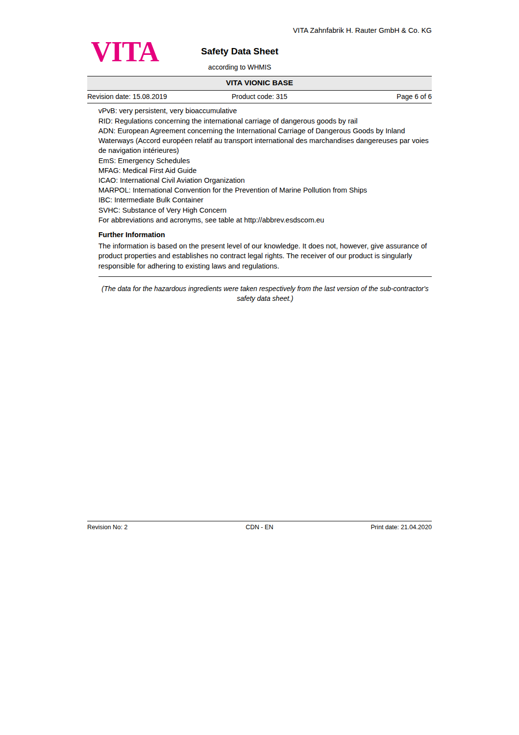VITA Zahnfabrik H. Rauter GmbH & Co. KG
VITA
Safety Data Sheet
according to WHMIS
VITA VIONIC BASE
Revision date: 15.08.2019 Product code: 315 Page 6 of 6
vPvB: very persistent, very bioaccumulative
RID: Regulations concerning the international carriage of dangerous goods by rail
ADN: European Agreement concerning the International Carriage of Dangerous Goods by Inland Waterways (Accord européen relatif au transport international des marchandises dangereuses par voies de navigation intérieures)
EmS: Emergency Schedules
MFAG: Medical First Aid Guide
ICAO: International Civil Aviation Organization
MARPOL: International Convention for the Prevention of Marine Pollution from Ships
IBC: Intermediate Bulk Container
SVHC: Substance of Very High Concern
For abbreviations and acronyms, see table at http://abbrev.esdscom.eu
Further Information
The information is based on the present level of our knowledge. It does not, however, give assurance of product properties and establishes no contract legal rights. The receiver of our product is singularly responsible for adhering to existing laws and regulations.
(The data for the hazardous ingredients were taken respectively from the last version of the sub-contractor's safety data sheet.)
Revision No: 2 CDN - EN Print date: 21.04.2020